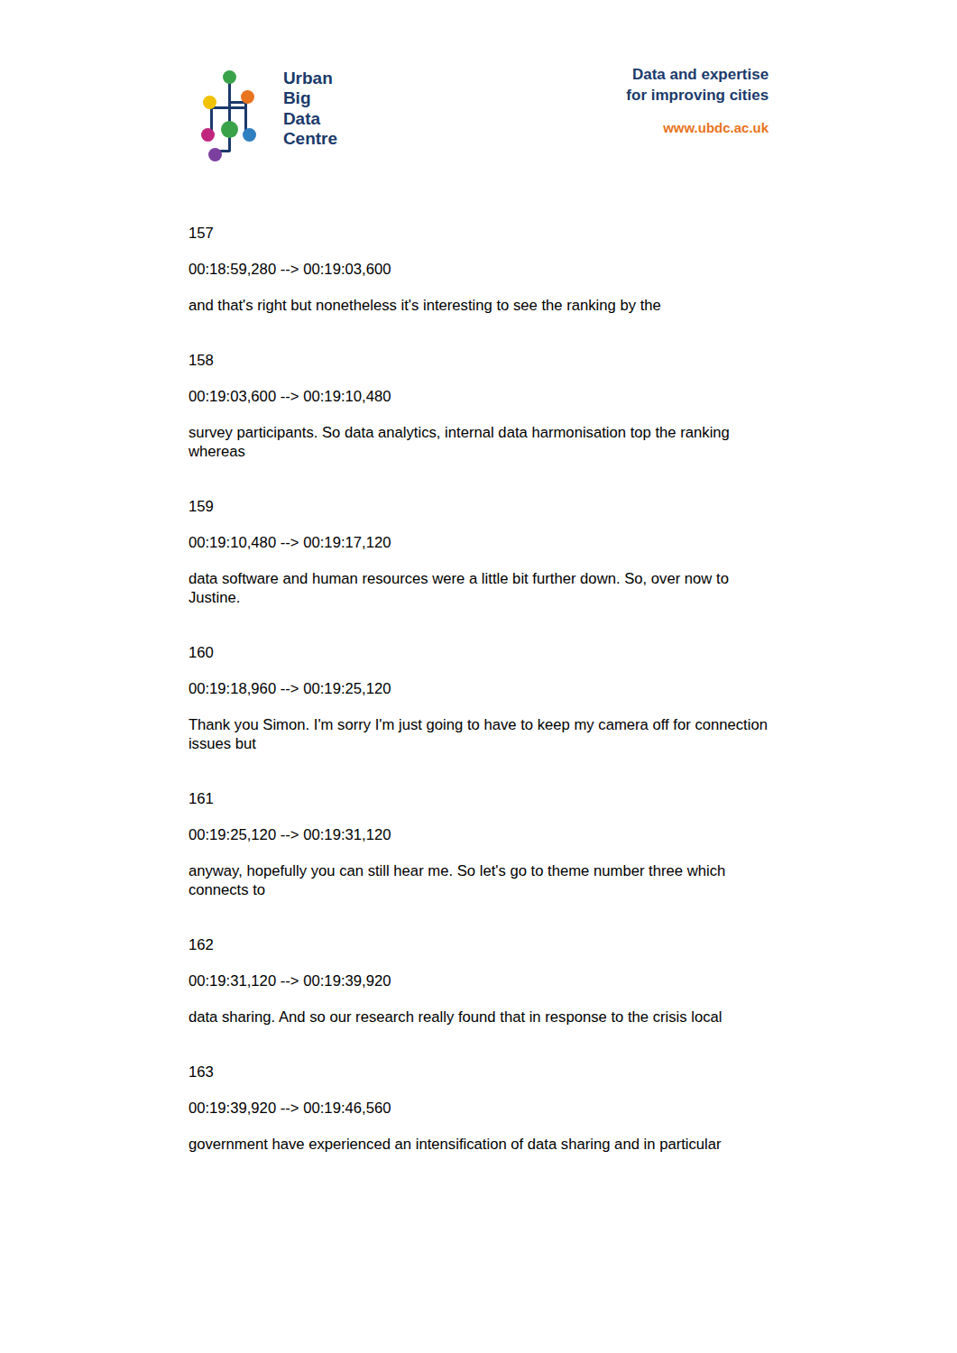Urban
Big
Data
Centre
Data and expertise
for improving cities
www.ubdc.ac.uk
157
00:18:59,280 --> 00:19:03,600
and that's right but nonetheless it's interesting to see the ranking by the
158
00:19:03,600 --> 00:19:10,480
survey participants. So data analytics, internal data harmonisation top the ranking whereas
159
00:19:10,480 --> 00:19:17,120
data software and human resources were a little bit further down. So, over now to Justine.
160
00:19:18,960 --> 00:19:25,120
Thank you Simon. I'm sorry I'm just going to have to keep my camera off for connection issues but
161
00:19:25,120 --> 00:19:31,120
anyway, hopefully you can still hear me. So let's go to theme number three which connects to
162
00:19:31,120 --> 00:19:39,920
data sharing. And so our research really found that in response to the crisis local
163
00:19:39,920 --> 00:19:46,560
government have experienced an intensification of data sharing and in particular